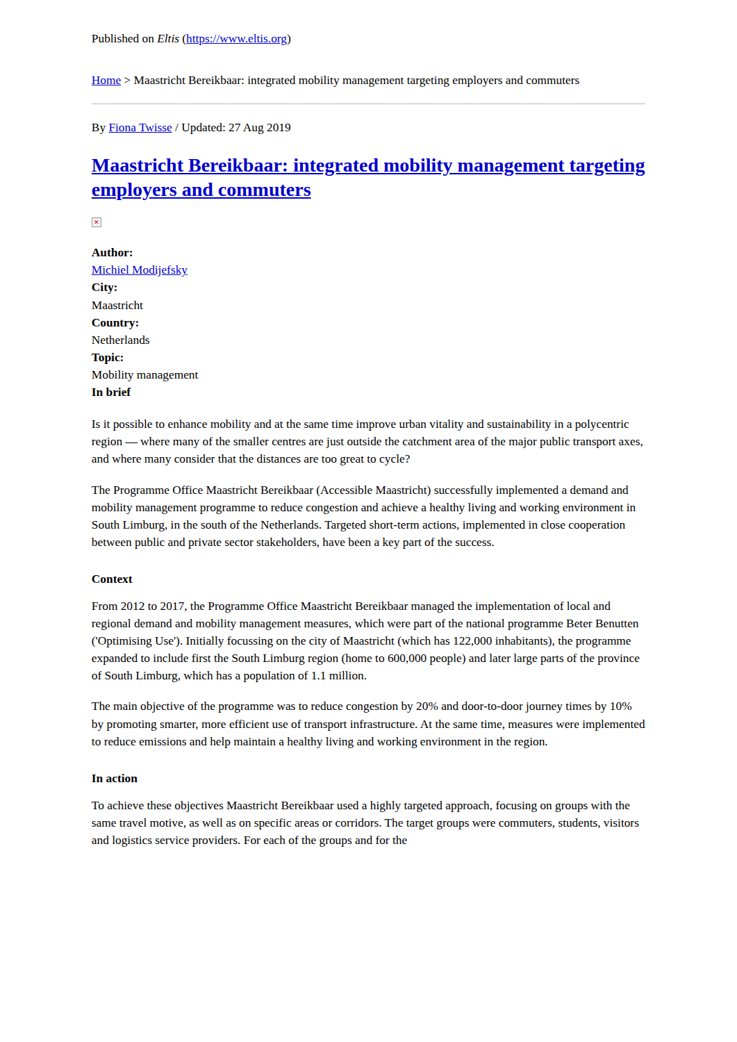Published on Eltis (https://www.eltis.org)
Home > Maastricht Bereikbaar: integrated mobility management targeting employers and commuters
By Fiona Twisse / Updated: 27 Aug 2019
Maastricht Bereikbaar: integrated mobility management targeting employers and commuters
✕
Author:
Michiel Modijefsky
City:
Maastricht
Country:
Netherlands
Topic:
Mobility management
In brief
Is it possible to enhance mobility and at the same time improve urban vitality and sustainability in a polycentric region — where many of the smaller centres are just outside the catchment area of the major public transport axes, and where many consider that the distances are too great to cycle?
The Programme Office Maastricht Bereikbaar (Accessible Maastricht) successfully implemented a demand and mobility management programme to reduce congestion and achieve a healthy living and working environment in South Limburg, in the south of the Netherlands. Targeted short-term actions, implemented in close cooperation between public and private sector stakeholders, have been a key part of the success.
Context
From 2012 to 2017, the Programme Office Maastricht Bereikbaar managed the implementation of local and regional demand and mobility management measures, which were part of the national programme Beter Benutten ('Optimising Use'). Initially focussing on the city of Maastricht (which has 122,000 inhabitants), the programme expanded to include first the South Limburg region (home to 600,000 people) and later large parts of the province of South Limburg, which has a population of 1.1 million.
The main objective of the programme was to reduce congestion by 20% and door-to-door journey times by 10% by promoting smarter, more efficient use of transport infrastructure. At the same time, measures were implemented to reduce emissions and help maintain a healthy living and working environment in the region.
In action
To achieve these objectives Maastricht Bereikbaar used a highly targeted approach, focusing on groups with the same travel motive, as well as on specific areas or corridors. The target groups were commuters, students, visitors and logistics service providers. For each of the groups and for the